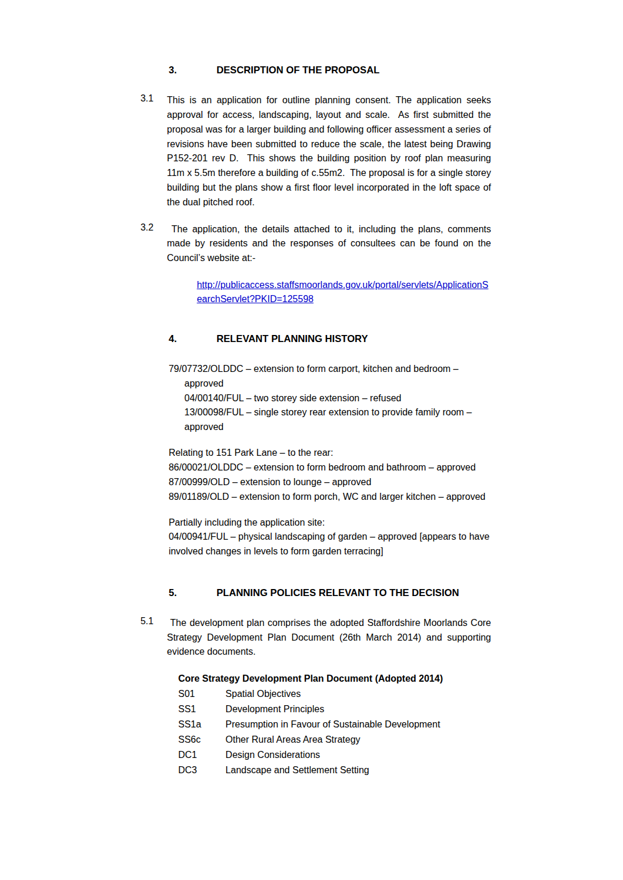3.
DESCRIPTION OF THE PROPOSAL
3.1
This is an application for outline planning consent. The application seeks approval for access, landscaping, layout and scale. As first submitted the proposal was for a larger building and following officer assessment a series of revisions have been submitted to reduce the scale, the latest being Drawing P152-201 rev D. This shows the building position by roof plan measuring 11m x 5.5m therefore a building of c.55m2. The proposal is for a single storey building but the plans show a first floor level incorporated in the loft space of the dual pitched roof.
3.2
The application, the details attached to it, including the plans, comments made by residents and the responses of consultees can be found on the Council’s website at:-
http://publicaccess.staffsmoorlands.gov.uk/portal/servlets/ApplicationSearchServlet?PKID=125598
4.
RELEVANT PLANNING HISTORY
79/07732/OLDDC – extension to form carport, kitchen and bedroom – approved
04/00140/FUL – two storey side extension – refused
13/00098/FUL – single storey rear extension to provide family room – approved
Relating to 151 Park Lane – to the rear:
86/00021/OLDDC – extension to form bedroom and bathroom – approved
87/00999/OLD – extension to lounge – approved
89/01189/OLD – extension to form porch, WC and larger kitchen – approved
Partially including the application site:
04/00941/FUL – physical landscaping of garden – approved [appears to have involved changes in levels to form garden terracing]
5.
PLANNING POLICIES RELEVANT TO THE DECISION
5.1
The development plan comprises the adopted Staffordshire Moorlands Core Strategy Development Plan Document (26th March 2014) and supporting evidence documents.
Core Strategy Development Plan Document (Adopted 2014)
| S01 | Spatial Objectives |
| SS1 | Development Principles |
| SS1a | Presumption in Favour of Sustainable Development |
| SS6c | Other Rural Areas Area Strategy |
| DC1 | Design Considerations |
| DC3 | Landscape and Settlement Setting |